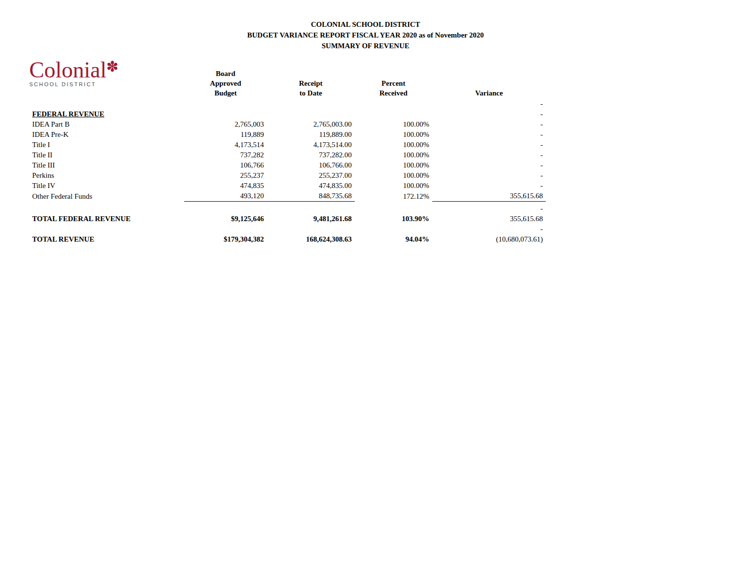COLONIAL SCHOOL DISTRICT
BUDGET VARIANCE REPORT FISCAL YEAR 2020 as of November 2020
SUMMARY OF REVENUE
Colonial✽
SCHOOL DISTRICT
| | Board Approved Budget | Receipt to Date | Percent Received | Variance |
| --- | --- | --- | --- | --- |
| | | | | - |
| FEDERAL REVENUE | | | | - |
| IDEA Part B | 2,765,003 | 2,765,003.00 | 100.00% | - |
| IDEA Pre-K | 119,889 | 119,889.00 | 100.00% | - |
| Title I | 4,173,514 | 4,173,514.00 | 100.00% | - |
| Title II | 737,282 | 737,282.00 | 100.00% | - |
| Title III | 106,766 | 106,766.00 | 100.00% | - |
| Perkins | 255,237 | 255,237.00 | 100.00% | - |
| Title IV | 474,835 | 474,835.00 | 100.00% | - |
| Other Federal Funds | 493,120 | 848,735.68 | 172.12% | 355,615.68 |
| | | | | - |
| TOTAL FEDERAL REVENUE | $9,125,646 | 9,481,261.68 | 103.90% | 355,615.68 |
| | | | | - |
| TOTAL REVENUE | $179,304,382 | 168,624,308.63 | 94.04% | (10,680,073.61) |